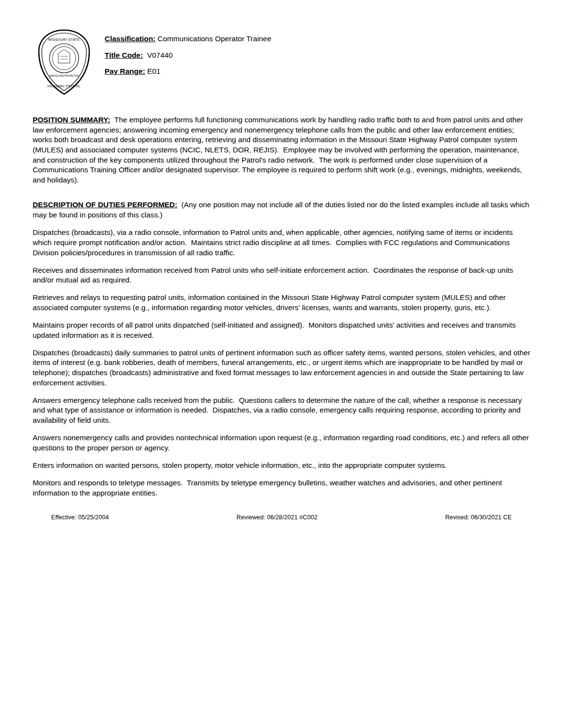MISSOURI STATE HIGHWAY PATROL SERVICE AND PROTECTION
Classification: Communications Operator Trainee
Title Code: V07440
Pay Range: E01
POSITION SUMMARY: The employee performs full functioning communications work by handling radio traffic both to and from patrol units and other law enforcement agencies; answering incoming emergency and nonemergency telephone calls from the public and other law enforcement entities; works both broadcast and desk operations entering, retrieving and disseminating information in the Missouri State Highway Patrol computer system (MULES) and associated computer systems (NCIC, NLETS, DOR, REJIS). Employee may be involved with performing the operation, maintenance, and construction of the key components utilized throughout the Patrol's radio network. The work is performed under close supervision of a Communications Training Officer and/or designated supervisor. The employee is required to perform shift work (e.g., evenings, midnights, weekends, and holidays).
DESCRIPTION OF DUTIES PERFORMED: (Any one position may not include all of the duties listed nor do the listed examples include all tasks which may be found in positions of this class.)
Dispatches (broadcasts), via a radio console, information to Patrol units and, when applicable, other agencies, notifying same of items or incidents which require prompt notification and/or action. Maintains strict radio discipline at all times. Complies with FCC regulations and Communications Division policies/procedures in transmission of all radio traffic.
Receives and disseminates information received from Patrol units who self-initiate enforcement action. Coordinates the response of back-up units and/or mutual aid as required.
Retrieves and relays to requesting patrol units, information contained in the Missouri State Highway Patrol computer system (MULES) and other associated computer systems (e.g., information regarding motor vehicles, drivers' licenses, wants and warrants, stolen property, guns, etc.).
Maintains proper records of all patrol units dispatched (self-initiated and assigned). Monitors dispatched units' activities and receives and transmits updated information as it is received.
Dispatches (broadcasts) daily summaries to patrol units of pertinent information such as officer safety items, wanted persons, stolen vehicles, and other items of interest (e.g. bank robberies, death of members, funeral arrangements, etc., or urgent items which are inappropriate to be handled by mail or telephone); dispatches (broadcasts) administrative and fixed format messages to law enforcement agencies in and outside the State pertaining to law enforcement activities.
Answers emergency telephone calls received from the public. Questions callers to determine the nature of the call, whether a response is necessary and what type of assistance or information is needed. Dispatches, via a radio console, emergency calls requiring response, according to priority and availability of field units.
Answers nonemergency calls and provides nontechnical information upon request (e.g., information regarding road conditions, etc.) and refers all other questions to the proper person or agency.
Enters information on wanted persons, stolen property, motor vehicle information, etc., into the appropriate computer systems.
Monitors and responds to teletype messages. Transmits by teletype emergency bulletins, weather watches and advisories, and other pertinent information to the appropriate entities.
Effective: 05/25/2004 Reviewed: 06/28/2021 #C002 Revised: 06/30/2021 CE